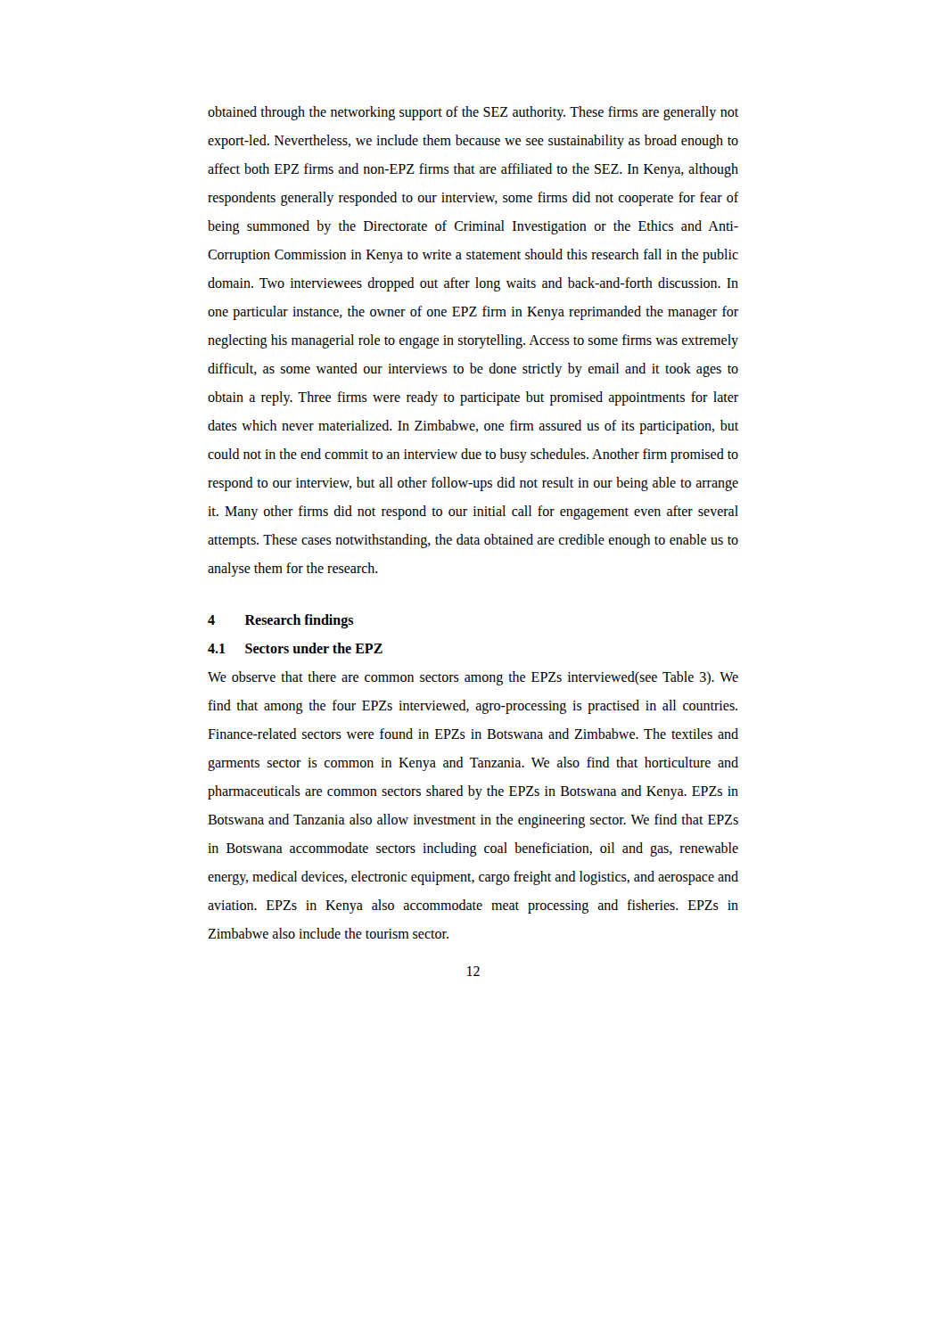obtained through the networking support of the SEZ authority. These firms are generally not export-led. Nevertheless, we include them because we see sustainability as broad enough to affect both EPZ firms and non-EPZ firms that are affiliated to the SEZ. In Kenya, although respondents generally responded to our interview, some firms did not cooperate for fear of being summoned by the Directorate of Criminal Investigation or the Ethics and Anti-Corruption Commission in Kenya to write a statement should this research fall in the public domain. Two interviewees dropped out after long waits and back-and-forth discussion. In one particular instance, the owner of one EPZ firm in Kenya reprimanded the manager for neglecting his managerial role to engage in storytelling. Access to some firms was extremely difficult, as some wanted our interviews to be done strictly by email and it took ages to obtain a reply. Three firms were ready to participate but promised appointments for later dates which never materialized. In Zimbabwe, one firm assured us of its participation, but could not in the end commit to an interview due to busy schedules. Another firm promised to respond to our interview, but all other follow-ups did not result in our being able to arrange it. Many other firms did not respond to our initial call for engagement even after several attempts. These cases notwithstanding, the data obtained are credible enough to enable us to analyse them for the research.
4 Research findings
4.1 Sectors under the EPZ
We observe that there are common sectors among the EPZs interviewed(see Table 3). We find that among the four EPZs interviewed, agro-processing is practised in all countries. Finance-related sectors were found in EPZs in Botswana and Zimbabwe. The textiles and garments sector is common in Kenya and Tanzania. We also find that horticulture and pharmaceuticals are common sectors shared by the EPZs in Botswana and Kenya. EPZs in Botswana and Tanzania also allow investment in the engineering sector. We find that EPZs in Botswana accommodate sectors including coal beneficiation, oil and gas, renewable energy, medical devices, electronic equipment, cargo freight and logistics, and aerospace and aviation. EPZs in Kenya also accommodate meat processing and fisheries. EPZs in Zimbabwe also include the tourism sector.
12